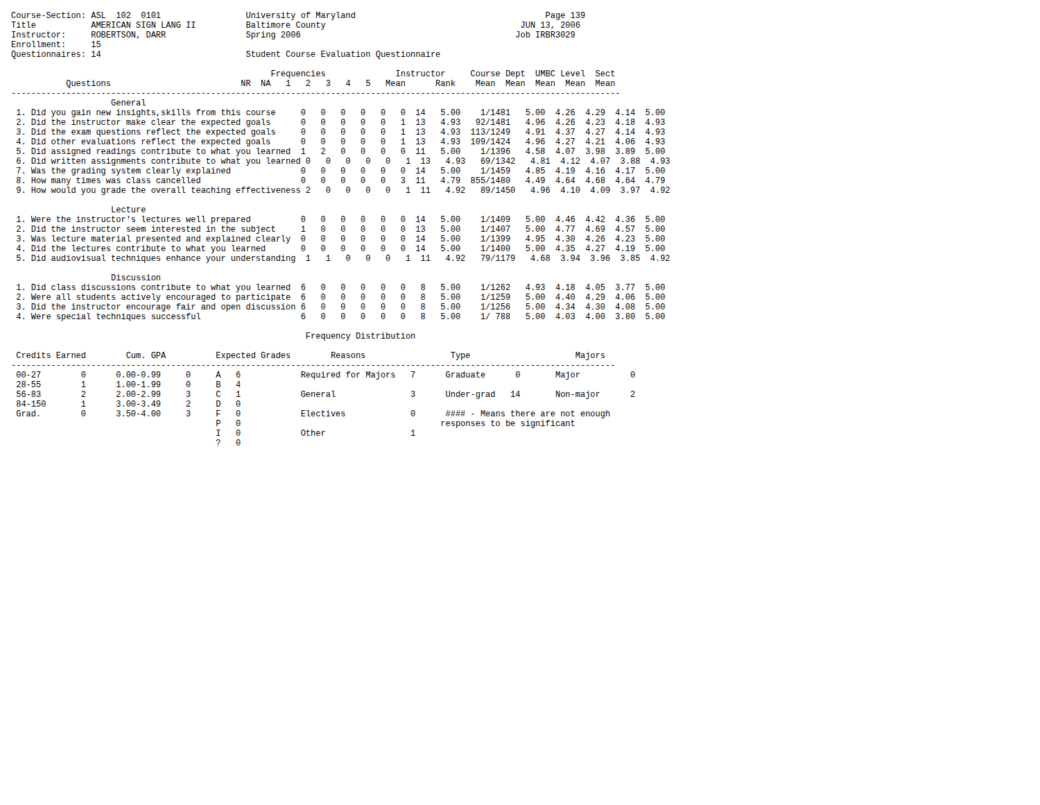Course-Section: ASL  102  0101                 University of Maryland                                      Page 139
Title           AMERICAN SIGN LANG II          Baltimore County                                       JUN 13, 2006
Instructor:     ROBERTSON, DARR                Spring 2006                                           Job IRBR3029
Enrollment:     15
Questionnaires: 14                             Student Course Evaluation Questionnaire

                                                    Frequencies              Instructor     Course Dept  UMBC Level  Sect
           Questions                          NR  NA   1   2   3   4   5   Mean      Rank    Mean  Mean  Mean  Mean  Mean
--------------------------------------------------------------------------------------------------------------------------
                    General
 1. Did you gain new insights,skills from this course     0   0   0   0   0   0  14   5.00    1/1481   5.00  4.26  4.29  4.14  5.00
 2. Did the instructor make clear the expected goals      0   0   0   0   0   1  13   4.93   92/1481   4.96  4.26  4.23  4.18  4.93
 3. Did the exam questions reflect the expected goals     0   0   0   0   0   1  13   4.93  113/1249   4.91  4.37  4.27  4.14  4.93
 4. Did other evaluations reflect the expected goals      0   0   0   0   0   1  13   4.93  109/1424   4.96  4.27  4.21  4.06  4.93
 5. Did assigned readings contribute to what you learned  1   2   0   0   0   0  11   5.00    1/1396   4.58  4.07  3.98  3.89  5.00
 6. Did written assignments contribute to what you learned 0   0   0   0   0   1  13   4.93   69/1342   4.81  4.12  4.07  3.88  4.93
 7. Was the grading system clearly explained              0   0   0   0   0   0  14   5.00    1/1459   4.85  4.19  4.16  4.17  5.00
 8. How many times was class cancelled                    0   0   0   0   0   3  11   4.79  855/1480   4.49  4.64  4.68  4.64  4.79
 9. How would you grade the overall teaching effectiveness 2   0   0   0   0   1  11   4.92   89/1450   4.96  4.10  4.09  3.97  4.92

                    Lecture
 1. Were the instructor's lectures well prepared          0   0   0   0   0   0  14   5.00    1/1409   5.00  4.46  4.42  4.36  5.00
 2. Did the instructor seem interested in the subject     1   0   0   0   0   0  13   5.00    1/1407   5.00  4.77  4.69  4.57  5.00
 3. Was lecture material presented and explained clearly  0   0   0   0   0   0  14   5.00    1/1399   4.95  4.30  4.26  4.23  5.00
 4. Did the lectures contribute to what you learned       0   0   0   0   0   0  14   5.00    1/1400   5.00  4.35  4.27  4.19  5.00
 5. Did audiovisual techniques enhance your understanding  1   1   0   0   0   1  11   4.92   79/1179   4.68  3.94  3.96  3.85  4.92

                    Discussion
 1. Did class discussions contribute to what you learned  6   0   0   0   0   0   8   5.00    1/1262   4.93  4.18  4.05  3.77  5.00
 2. Were all students actively encouraged to participate  6   0   0   0   0   0   8   5.00    1/1259   5.00  4.40  4.29  4.06  5.00
 3. Did the instructor encourage fair and open discussion 6   0   0   0   0   0   8   5.00    1/1256   5.00  4.34  4.30  4.08  5.00
 4. Were special techniques successful                    6   0   0   0   0   0   8   5.00    1/ 788   5.00  4.03  4.00  3.80  5.00

                                                           Frequency Distribution

 Credits Earned        Cum. GPA          Expected Grades        Reasons                 Type                     Majors
-------------------------------------------------------------------------------------------------------------------------
 00-27        0      0.00-0.99     0     A   6            Required for Majors   7      Graduate      0       Major          0
 28-55        1      1.00-1.99     0     B   4
 56-83        2      2.00-2.99     3     C   1            General               3      Under-grad   14       Non-major      2
 84-150       1      3.00-3.49     2     D   0
 Grad.        0      3.50-4.00     3     F   0            Electives             0      #### - Means there are not enough
                                         P   0                                        responses to be significant
                                         I   0            Other                 1
                                         ?   0